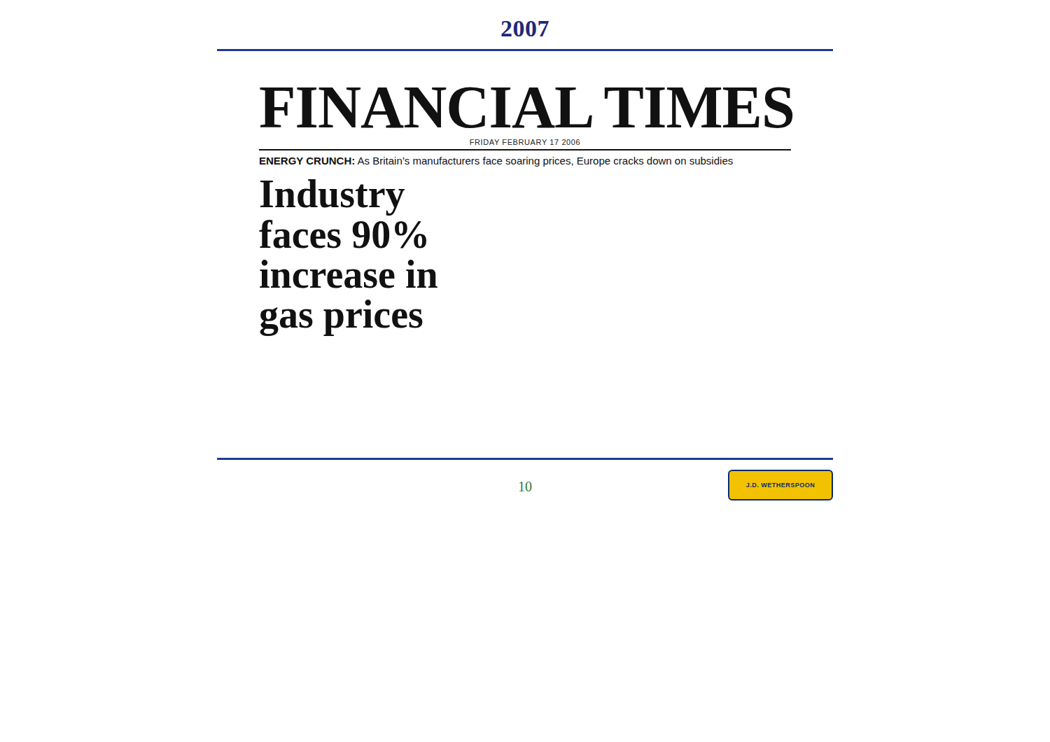2007
FINANCIAL TIMES
FRIDAY FEBRUARY 17 2006
ENERGY CRUNCH: As Britain’s manufacturers face soaring prices, Europe cracks down on subsidies
Industry faces 90% increase in gas prices
10
J.D. WETHERSPOON